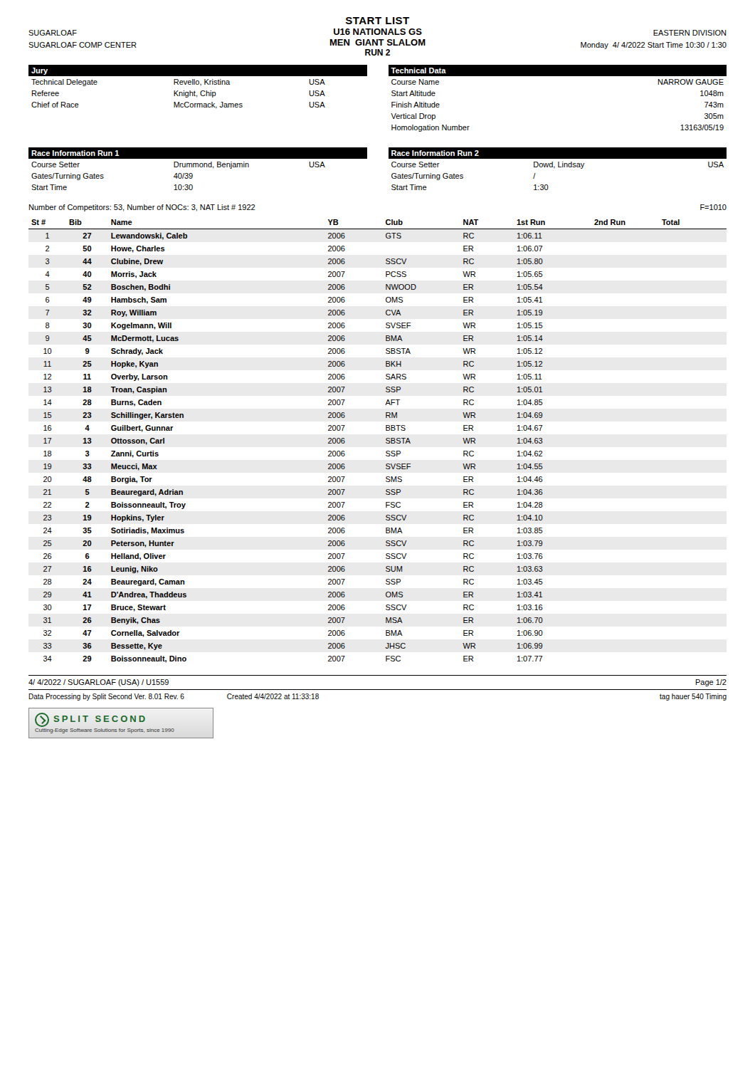START LIST
U16 NATIONALS GS
MEN GIANT SLALOM
RUN 2
SUGARLOAF
SUGARLOAF COMP CENTER
EASTERN DIVISION
Monday 4/ 4/2022 Start Time 10:30 / 1:30
Jury
| Technical Delegate | Revello, Kristina | USA |
| Referee | Knight, Chip | USA |
| Chief of Race | McCormack, James | USA |
Technical Data
| Course Name | NARROW GAUGE |
| Start Altitude | 1048m |
| Finish Altitude | 743m |
| Vertical Drop | 305m |
| Homologation Number | 13163/05/19 |
Race Information Run 1
| Course Setter | Drummond, Benjamin | USA |
| Gates/Turning Gates | 40/39 | |
| Start Time | 10:30 | |
Race Information Run 2
| Course Setter | Dowd, Lindsay | USA |
| Gates/Turning Gates | / | |
| Start Time | 1:30 | |
Number of Competitors: 53, Number of NOCs: 3, NAT List # 1922 F=1010
| St # | Bib | Name | YB | Club | NAT | 1st Run | 2nd Run | Total |
| --- | --- | --- | --- | --- | --- | --- | --- | --- |
| 1 | 27 | Lewandowski, Caleb | 2006 | GTS | RC | 1:06.11 | | |
| 2 | 50 | Howe, Charles | 2006 | | ER | 1:06.07 | | |
| 3 | 44 | Clubine, Drew | 2006 | SSCV | RC | 1:05.80 | | |
| 4 | 40 | Morris, Jack | 2007 | PCSS | WR | 1:05.65 | | |
| 5 | 52 | Boschen, Bodhi | 2006 | NWOOD | ER | 1:05.54 | | |
| 6 | 49 | Hambsch, Sam | 2006 | OMS | ER | 1:05.41 | | |
| 7 | 32 | Roy, William | 2006 | CVA | ER | 1:05.19 | | |
| 8 | 30 | Kogelmann, Will | 2006 | SVSEF | WR | 1:05.15 | | |
| 9 | 45 | McDermott, Lucas | 2006 | BMA | ER | 1:05.14 | | |
| 10 | 9 | Schrady, Jack | 2006 | SBSTA | WR | 1:05.12 | | |
| 11 | 25 | Hopke, Kyan | 2006 | BKH | RC | 1:05.12 | | |
| 12 | 11 | Overby, Larson | 2006 | SARS | WR | 1:05.11 | | |
| 13 | 18 | Troan, Caspian | 2007 | SSP | RC | 1:05.01 | | |
| 14 | 28 | Burns, Caden | 2007 | AFT | RC | 1:04.85 | | |
| 15 | 23 | Schillinger, Karsten | 2006 | RM | WR | 1:04.69 | | |
| 16 | 4 | Guilbert, Gunnar | 2007 | BBTS | ER | 1:04.67 | | |
| 17 | 13 | Ottosson, Carl | 2006 | SBSTA | WR | 1:04.63 | | |
| 18 | 3 | Zanni, Curtis | 2006 | SSP | RC | 1:04.62 | | |
| 19 | 33 | Meucci, Max | 2006 | SVSEF | WR | 1:04.55 | | |
| 20 | 48 | Borgia, Tor | 2007 | SMS | ER | 1:04.46 | | |
| 21 | 5 | Beauregard, Adrian | 2007 | SSP | RC | 1:04.36 | | |
| 22 | 2 | Boissonneault, Troy | 2007 | FSC | ER | 1:04.28 | | |
| 23 | 19 | Hopkins, Tyler | 2006 | SSCV | RC | 1:04.10 | | |
| 24 | 35 | Sotiriadis, Maximus | 2006 | BMA | ER | 1:03.85 | | |
| 25 | 20 | Peterson, Hunter | 2006 | SSCV | RC | 1:03.79 | | |
| 26 | 6 | Helland, Oliver | 2007 | SSCV | RC | 1:03.76 | | |
| 27 | 16 | Leunig, Niko | 2006 | SUM | RC | 1:03.63 | | |
| 28 | 24 | Beauregard, Caman | 2007 | SSP | RC | 1:03.45 | | |
| 29 | 41 | D'Andrea, Thaddeus | 2006 | OMS | ER | 1:03.41 | | |
| 30 | 17 | Bruce, Stewart | 2006 | SSCV | RC | 1:03.16 | | |
| 31 | 26 | Benyik, Chas | 2007 | MSA | ER | 1:06.70 | | |
| 32 | 47 | Cornella, Salvador | 2006 | BMA | ER | 1:06.90 | | |
| 33 | 36 | Bessette, Kye | 2006 | JHSC | WR | 1:06.99 | | |
| 34 | 29 | Boissonneault, Dino | 2007 | FSC | ER | 1:07.77 | | |
4/ 4/2022 / SUGARLOAF (USA) / U1559 Page 1/2
Data Processing by Split Second Ver. 8.01 Rev. 6 Created 4/4/2022 at 11:33:18 tag hauer 540 Timing
SPLIT SECOND
Cutting-Edge Software Solutions for Sports, since 1990